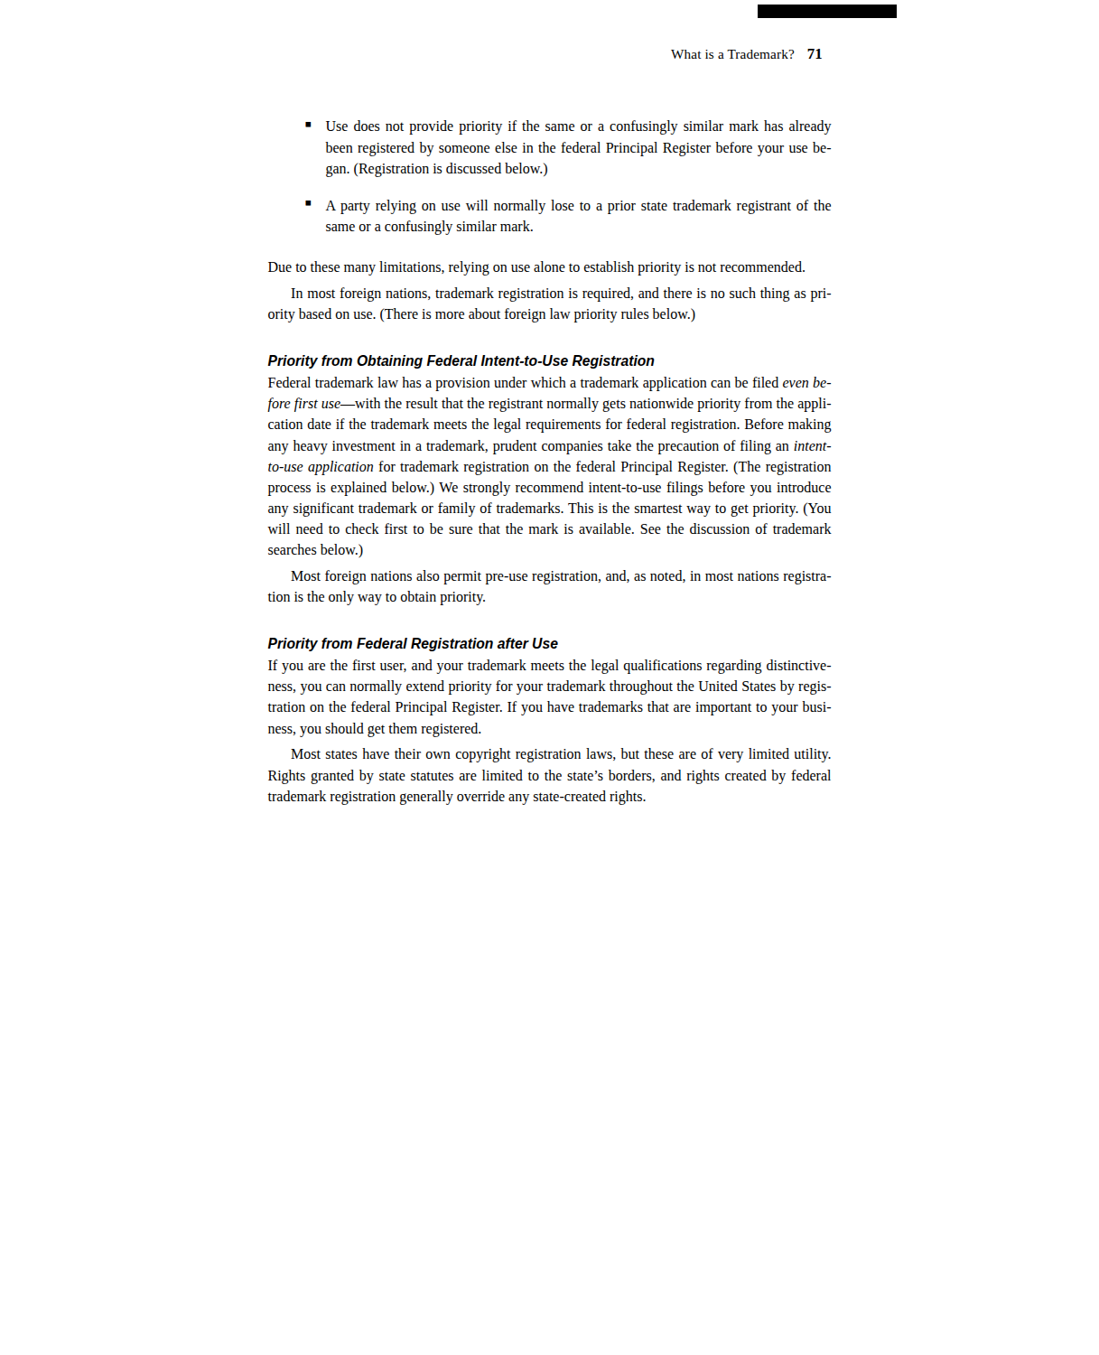What is a Trademark? 71
Use does not provide priority if the same or a confusingly similar mark has already been registered by someone else in the federal Principal Register before your use began. (Registration is discussed below.)
A party relying on use will normally lose to a prior state trademark registrant of the same or a confusingly similar mark.
Due to these many limitations, relying on use alone to establish priority is not recommended.
In most foreign nations, trademark registration is required, and there is no such thing as priority based on use. (There is more about foreign law priority rules below.)
Priority from Obtaining Federal Intent-to-Use Registration
Federal trademark law has a provision under which a trademark application can be filed even before first use—with the result that the registrant normally gets nationwide priority from the application date if the trademark meets the legal requirements for federal registration. Before making any heavy investment in a trademark, prudent companies take the precaution of filing an intent-to-use application for trademark registration on the federal Principal Register. (The registration process is explained below.) We strongly recommend intent-to-use filings before you introduce any significant trademark or family of trademarks. This is the smartest way to get priority. (You will need to check first to be sure that the mark is available. See the discussion of trademark searches below.)
Most foreign nations also permit pre-use registration, and, as noted, in most nations registration is the only way to obtain priority.
Priority from Federal Registration after Use
If you are the first user, and your trademark meets the legal qualifications regarding distinctiveness, you can normally extend priority for your trademark throughout the United States by registration on the federal Principal Register. If you have trademarks that are important to your business, you should get them registered.
Most states have their own copyright registration laws, but these are of very limited utility. Rights granted by state statutes are limited to the state’s borders, and rights created by federal trademark registration generally override any state-created rights.